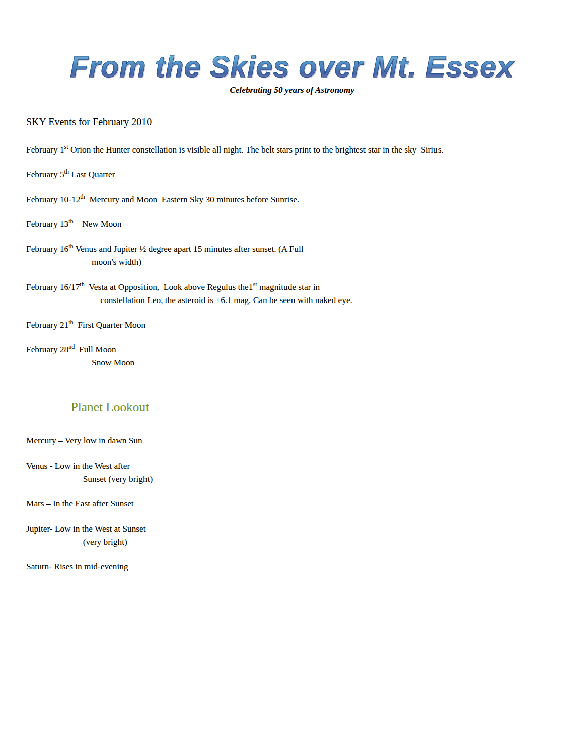From the Skies over Mt. Essex
Celebrating 50 years of Astronomy
SKY Events for February 2010
February 1st Orion the Hunter constellation is visible all night. The belt stars print to the brightest star in the sky Sirius.
February 5th Last Quarter
February 10-12th Mercury and Moon Eastern Sky 30 minutes before Sunrise.
February 13th New Moon
February 16th Venus and Jupiter ½ degree apart 15 minutes after sunset. (A Full moon's width)
February 16/17th Vesta at Opposition, Look above Regulus the1st magnitude star in constellation Leo, the asteroid is +6.1 mag. Can be seen with naked eye.
February 21th First Quarter Moon
February 28nd Full Moon Snow Moon
Planet Lookout
Mercury – Very low in dawn Sun
Venus - Low in the West after Sunset (very bright)
Mars – In the East after Sunset
Jupiter- Low in the West at Sunset (very bright)
Saturn- Rises in mid-evening